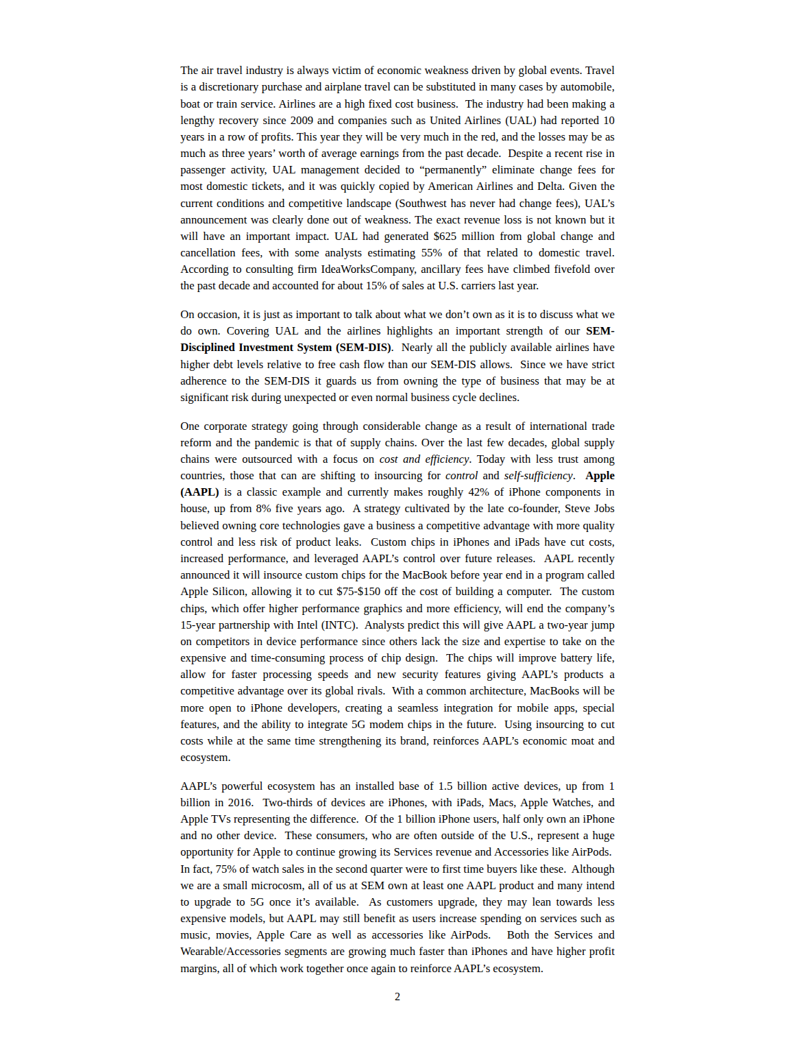The air travel industry is always victim of economic weakness driven by global events. Travel is a discretionary purchase and airplane travel can be substituted in many cases by automobile, boat or train service. Airlines are a high fixed cost business. The industry had been making a lengthy recovery since 2009 and companies such as United Airlines (UAL) had reported 10 years in a row of profits. This year they will be very much in the red, and the losses may be as much as three years’ worth of average earnings from the past decade. Despite a recent rise in passenger activity, UAL management decided to “permanently” eliminate change fees for most domestic tickets, and it was quickly copied by American Airlines and Delta. Given the current conditions and competitive landscape (Southwest has never had change fees), UAL’s announcement was clearly done out of weakness. The exact revenue loss is not known but it will have an important impact. UAL had generated $625 million from global change and cancellation fees, with some analysts estimating 55% of that related to domestic travel. According to consulting firm IdeaWorksCompany, ancillary fees have climbed fivefold over the past decade and accounted for about 15% of sales at U.S. carriers last year.
On occasion, it is just as important to talk about what we don’t own as it is to discuss what we do own. Covering UAL and the airlines highlights an important strength of our SEM-Disciplined Investment System (SEM-DIS). Nearly all the publicly available airlines have higher debt levels relative to free cash flow than our SEM-DIS allows. Since we have strict adherence to the SEM-DIS it guards us from owning the type of business that may be at significant risk during unexpected or even normal business cycle declines.
One corporate strategy going through considerable change as a result of international trade reform and the pandemic is that of supply chains. Over the last few decades, global supply chains were outsourced with a focus on cost and efficiency. Today with less trust among countries, those that can are shifting to insourcing for control and self-sufficiency. Apple (AAPL) is a classic example and currently makes roughly 42% of iPhone components in house, up from 8% five years ago. A strategy cultivated by the late co-founder, Steve Jobs believed owning core technologies gave a business a competitive advantage with more quality control and less risk of product leaks. Custom chips in iPhones and iPads have cut costs, increased performance, and leveraged AAPL’s control over future releases. AAPL recently announced it will insource custom chips for the MacBook before year end in a program called Apple Silicon, allowing it to cut $75-$150 off the cost of building a computer. The custom chips, which offer higher performance graphics and more efficiency, will end the company’s 15-year partnership with Intel (INTC). Analysts predict this will give AAPL a two-year jump on competitors in device performance since others lack the size and expertise to take on the expensive and time-consuming process of chip design. The chips will improve battery life, allow for faster processing speeds and new security features giving AAPL’s products a competitive advantage over its global rivals. With a common architecture, MacBooks will be more open to iPhone developers, creating a seamless integration for mobile apps, special features, and the ability to integrate 5G modem chips in the future. Using insourcing to cut costs while at the same time strengthening its brand, reinforces AAPL’s economic moat and ecosystem.
AAPL’s powerful ecosystem has an installed base of 1.5 billion active devices, up from 1 billion in 2016. Two-thirds of devices are iPhones, with iPads, Macs, Apple Watches, and Apple TVs representing the difference. Of the 1 billion iPhone users, half only own an iPhone and no other device. These consumers, who are often outside of the U.S., represent a huge opportunity for Apple to continue growing its Services revenue and Accessories like AirPods. In fact, 75% of watch sales in the second quarter were to first time buyers like these. Although we are a small microcosm, all of us at SEM own at least one AAPL product and many intend to upgrade to 5G once it’s available. As customers upgrade, they may lean towards less expensive models, but AAPL may still benefit as users increase spending on services such as music, movies, Apple Care as well as accessories like AirPods. Both the Services and Wearable/Accessories segments are growing much faster than iPhones and have higher profit margins, all of which work together once again to reinforce AAPL’s ecosystem.
2